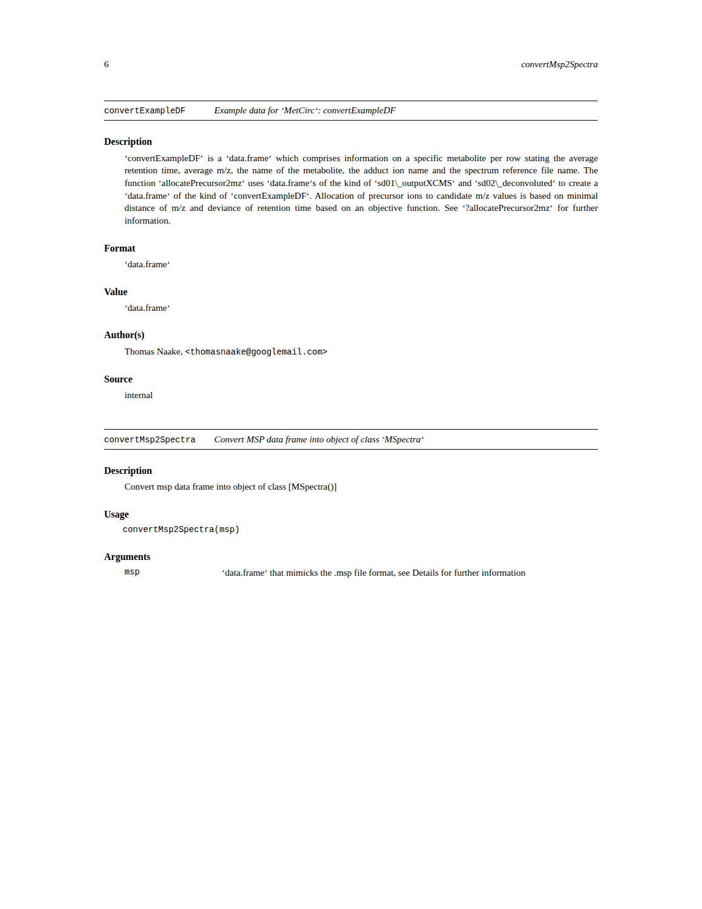6 convertMsp2Spectra
convertExampleDF Example data for ‘MetCirc‘: convertExampleDF
Description
‘convertExampleDF‘ is a ‘data.frame‘ which comprises information on a specific metabolite per row stating the average retention time, average m/z, the name of the metabolite, the adduct ion name and the spectrum reference file name. The function ‘allocatePrecursor2mz‘ uses ‘data.frame‘s of the kind of ‘sd01\_outputXCMS‘ and ‘sd02\_deconvoluted‘ to create a ‘data.frame‘ of the kind of ‘convertExampleDF‘. Allocation of precursor ions to candidate m/z values is based on minimal distance of m/z and deviance of retention time based on an objective function. See ‘?allocatePrecursor2mz‘ for further information.
Format
‘data.frame‘
Value
‘data.frame‘
Author(s)
Thomas Naake, <thomasnaake@googlemail.com>
Source
internal
convertMsp2Spectra Convert MSP data frame into object of class ‘MSpectra‘
Description
Convert msp data frame into object of class [MSpectra()]
Usage
convertMsp2Spectra(msp)
Arguments
msp
‘data.frame‘ that mimicks the .msp file format, see Details for further information